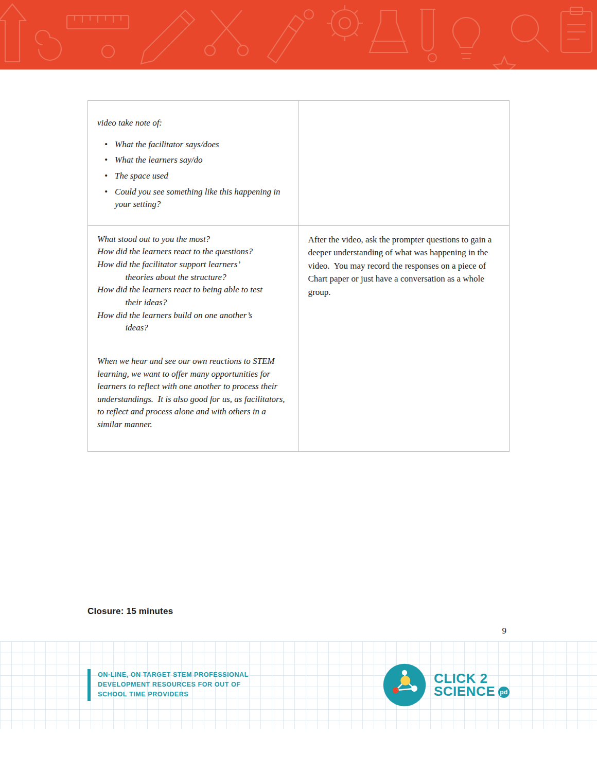| video take note of: What the facilitator says/does What the learners say/do The space used Could you see something like this happening in your setting? | |
| What stood out to you the most? How did the learners react to the questions? How did the facilitator support learners’ theories about the structure? How did the learners react to being able to test their ideas? How did the learners build on one another’s ideas? When we hear and see our own reactions to STEM learning, we want to offer many opportunities for learners to reflect with one another to process their understandings. It is also good for us, as facilitators, to reflect and process alone and with others in a similar manner. | After the video, ask the prompter questions to gain a deeper understanding of what was happening in the video. You may record the responses on a piece of Chart paper or just have a conversation as a whole group. |
Closure: 15 minutes
9
On-line, on target STEM professional
development resources for out of
school time providers
CLICK 2 SCIENCEpd